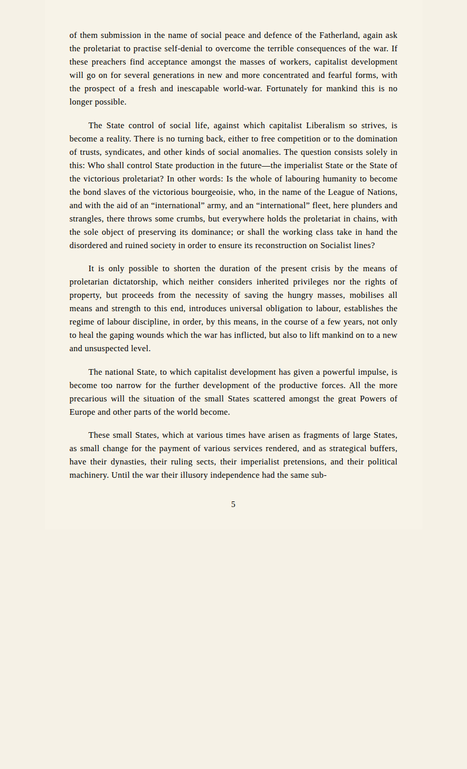of them submission in the name of social peace and defence of the Fatherland, again ask the proletariat to practise self-denial to overcome the terrible consequences of the war. If these preachers find acceptance amongst the masses of workers, capitalist development will go on for several generations in new and more concentrated and fearful forms, with the prospect of a fresh and inescapable world-war. Fortunately for mankind this is no longer possible.
The State control of social life, against which capitalist Liberalism so strives, is become a reality. There is no turning back, either to free competition or to the domination of trusts, syndicates, and other kinds of social anomalies. The question consists solely in this: Who shall control State production in the future—the imperialist State or the State of the victorious proletariat? In other words: Is the whole of labouring humanity to become the bond slaves of the victorious bourgeoisie, who, in the name of the League of Nations, and with the aid of an “international” army, and an “international” fleet, here plunders and strangles, there throws some crumbs, but everywhere holds the proletariat in chains, with the sole object of preserving its dominance; or shall the working class take in hand the disordered and ruined society in order to ensure its reconstruction on Socialist lines?
It is only possible to shorten the duration of the present crisis by the means of proletarian dictatorship, which neither considers inherited privileges nor the rights of property, but proceeds from the necessity of saving the hungry masses, mobilises all means and strength to this end, introduces universal obligation to labour, establishes the regime of labour discipline, in order, by this means, in the course of a few years, not only to heal the gaping wounds which the war has inflicted, but also to lift mankind on to a new and unsuspected level.
The national State, to which capitalist development has given a powerful impulse, is become too narrow for the further development of the productive forces. All the more precarious will the situation of the small States scattered amongst the great Powers of Europe and other parts of the world become.
These small States, which at various times have arisen as fragments of large States, as small change for the payment of various services rendered, and as strategical buffers, have their dynasties, their ruling sects, their imperialist pretensions, and their political machinery. Until the war their illusory independence had the same sub-
5